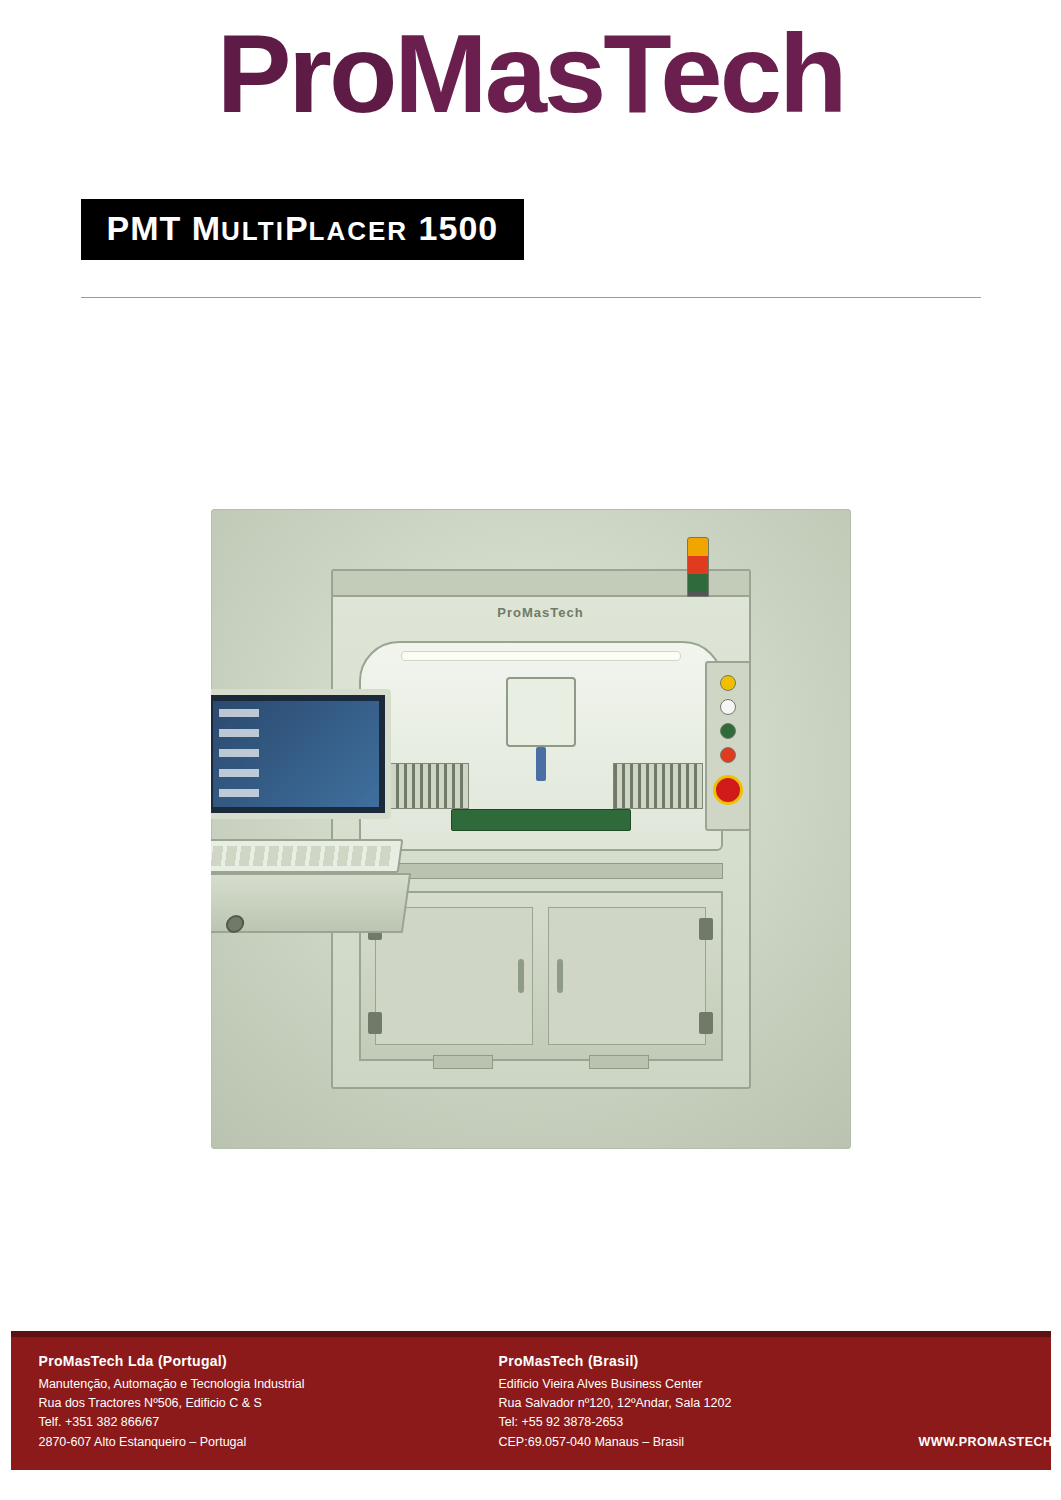Pro Mas Tech
PMT MULTIPLACER 1500
ProMasTech
ProMasTech Lda (Portugal)
Manutenção, Automação e Tecnologia Industrial
Rua dos Tractores Nº506, Edificio C & S
Telf. +351 382 866/67
2870-607 Alto Estanqueiro – Portugal
ProMasTech (Brasil)
Edificio Vieira Alves Business Center
Rua Salvador nº120, 12ºAndar, Sala 1202
Tel: +55 92 3878-2653
CEP:69.057-040 Manaus – Brasil
WWW.PROMASTECH.PT